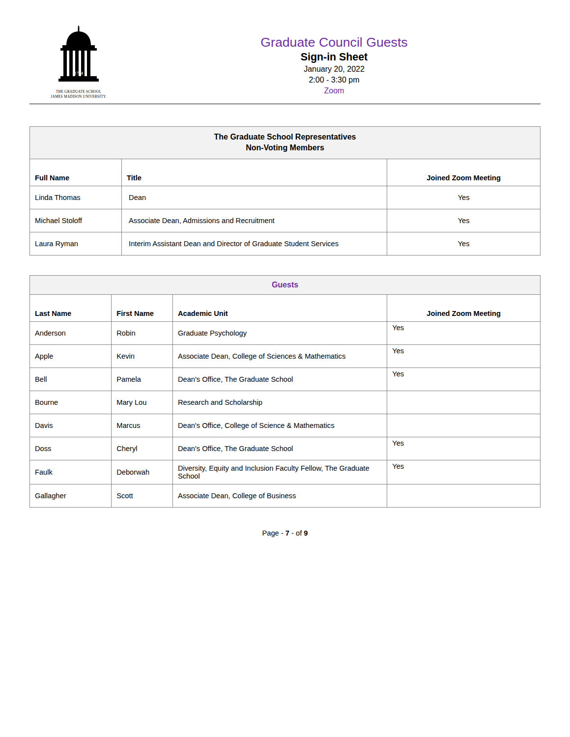1784
THE GRADUATE SCHOOL
JAMES MADISON UNIVERSITY.
Graduate Council Guests
Sign-in Sheet
January 20, 2022
2:00 - 3:30 pm
Zoom
| The Graduate School Representatives Non-Voting Members |
| Full Name | Title | Joined Zoom Meeting |
| Linda Thomas | Dean | Yes |
| Michael Stoloff | Associate Dean, Admissions and Recruitment | Yes |
| Laura Ryman | Interim Assistant Dean and Director of Graduate Student Services | Yes |
| Guests |
| Last Name | First Name | Academic Unit | Joined Zoom Meeting |
| Anderson | Robin | Graduate Psychology | Yes |
| Apple | Kevin | Associate Dean, College of Sciences & Mathematics | Yes |
| Bell | Pamela | Dean's Office, The Graduate School | Yes |
| Bourne | Mary Lou | Research and Scholarship | |
| Davis | Marcus | Dean's Office, College of Science & Mathematics | |
| Doss | Cheryl | Dean's Office, The Graduate School | Yes |
| Faulk | Deborwah | Diversity, Equity and Inclusion Faculty Fellow, The Graduate School | Yes |
| Gallagher | Scott | Associate Dean, College of Business | |
Page - 7 - of 9